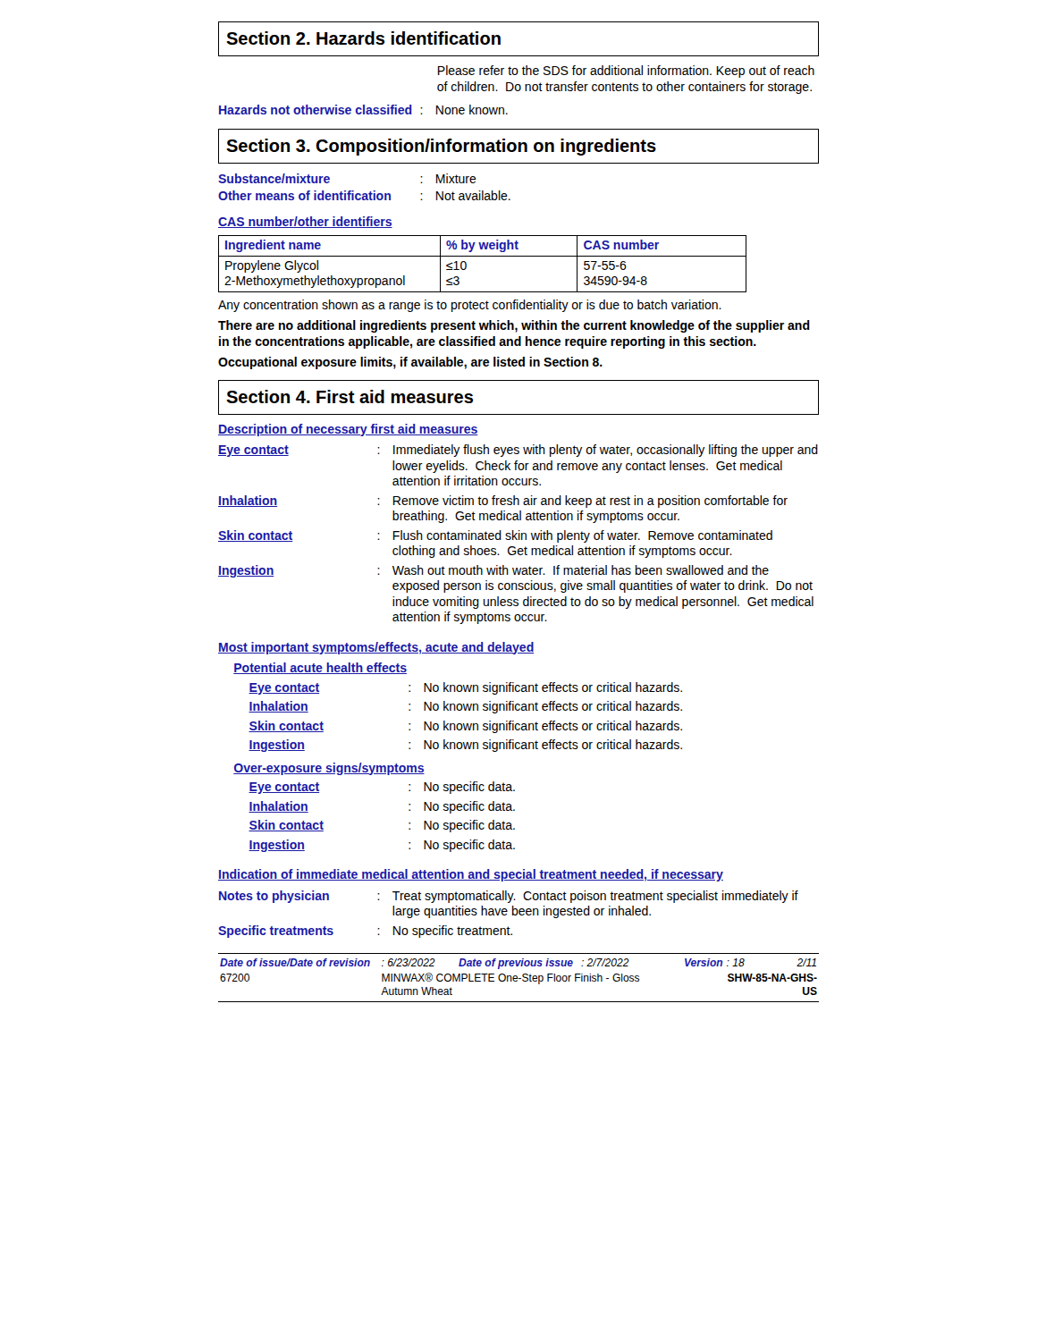Section 2. Hazards identification
Please refer to the SDS for additional information. Keep out of reach of children. Do not transfer contents to other containers for storage.
| Hazards not otherwise classified | : | None known. |
Section 3. Composition/information on ingredients
| Substance/mixture | : | Mixture |
| Other means of identification | : | Not available. |
CAS number/other identifiers
| Ingredient name | % by weight | CAS number |
| --- | --- | --- |
| Propylene Glycol 2-Methoxymethylethoxypropanol | ≤10 ≤3 | 57-55-6 34590-94-8 |
Any concentration shown as a range is to protect confidentiality or is due to batch variation.
There are no additional ingredients present which, within the current knowledge of the supplier and in the concentrations applicable, are classified and hence require reporting in this section.
Occupational exposure limits, if available, are listed in Section 8.
Section 4. First aid measures
Description of necessary first aid measures
| Eye contact | : | Immediately flush eyes with plenty of water, occasionally lifting the upper and lower eyelids. Check for and remove any contact lenses. Get medical attention if irritation occurs. |
| Inhalation | : | Remove victim to fresh air and keep at rest in a position comfortable for breathing. Get medical attention if symptoms occur. |
| Skin contact | : | Flush contaminated skin with plenty of water. Remove contaminated clothing and shoes. Get medical attention if symptoms occur. |
| Ingestion | : | Wash out mouth with water. If material has been swallowed and the exposed person is conscious, give small quantities of water to drink. Do not induce vomiting unless directed to do so by medical personnel. Get medical attention if symptoms occur. |
Most important symptoms/effects, acute and delayed
Potential acute health effects
| Eye contact | : | No known significant effects or critical hazards. |
| Inhalation | : | No known significant effects or critical hazards. |
| Skin contact | : | No known significant effects or critical hazards. |
| Ingestion | : | No known significant effects or critical hazards. |
Over-exposure signs/symptoms
| Eye contact | : | No specific data. |
| Inhalation | : | No specific data. |
| Skin contact | : | No specific data. |
| Ingestion | : | No specific data. |
Indication of immediate medical attention and special treatment needed, if necessary
| Notes to physician | : | Treat symptomatically. Contact poison treatment specialist immediately if large quantities have been ingested or inhaled. |
| Specific treatments | : | No specific treatment. |
| Date of issue/Date of revision | : 6/23/2022 | Date of previous issue | : 2/7/2022 | Version | : 18 | 2/11 |
| 67200 | MINWAX® COMPLETE One-Step Floor Finish - Gloss Autumn Wheat | SHW-85-NA-GHS-US |